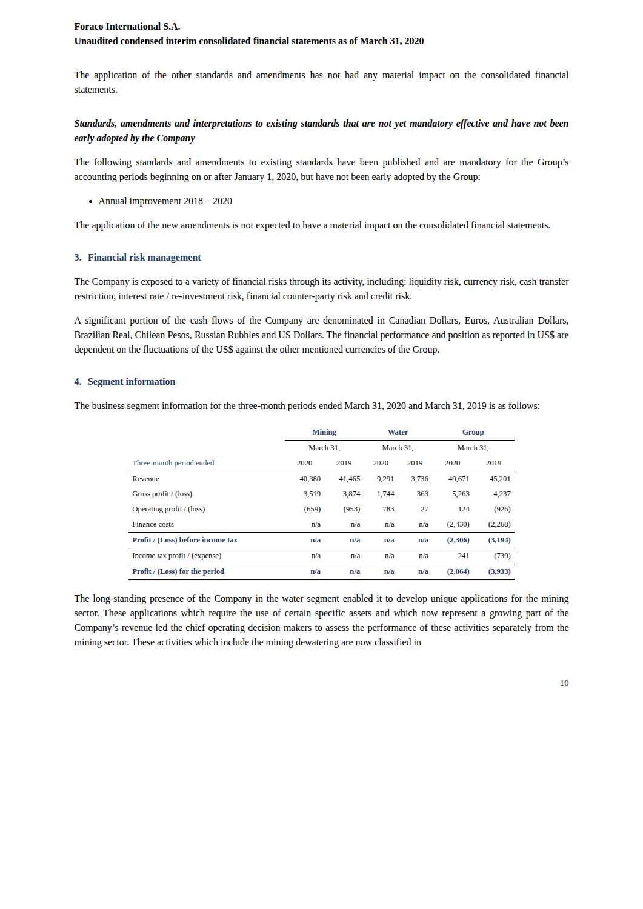Foraco International S.A.
Unaudited condensed interim consolidated financial statements as of March 31, 2020
The application of the other standards and amendments has not had any material impact on the consolidated financial statements.
Standards, amendments and interpretations to existing standards that are not yet mandatory effective and have not been early adopted by the Company
The following standards and amendments to existing standards have been published and are mandatory for the Group’s accounting periods beginning on or after January 1, 2020, but have not been early adopted by the Group:
Annual improvement 2018 – 2020
The application of the new amendments is not expected to have a material impact on the consolidated financial statements.
3. Financial risk management
The Company is exposed to a variety of financial risks through its activity, including: liquidity risk, currency risk, cash transfer restriction, interest rate / re-investment risk, financial counter-party risk and credit risk.
A significant portion of the cash flows of the Company are denominated in Canadian Dollars, Euros, Australian Dollars, Brazilian Real, Chilean Pesos, Russian Rubbles and US Dollars. The financial performance and position as reported in US$ are dependent on the fluctuations of the US$ against the other mentioned currencies of the Group.
4. Segment information
The business segment information for the three-month periods ended March 31, 2020 and March 31, 2019 is as follows:
| | Mining | Water | Group |
| --- | --- | --- | --- |
| | March 31, | March 31, | March 31, |
| Three-month period ended | 2020 | 2019 | 2020 | 2019 | 2020 | 2019 |
| Revenue | 40,380 | 41,465 | 9,291 | 3,736 | 49,671 | 45,201 |
| Gross profit / (loss) | 3,519 | 3,874 | 1,744 | 363 | 5,263 | 4,237 |
| Operating profit / (loss) | (659) | (953) | 783 | 27 | 124 | (926) |
| Finance costs | n/a | n/a | n/a | n/a | (2,430) | (2,268) |
| Profit / (Loss) before income tax | n/a | n/a | n/a | n/a | (2,306) | (3,194) |
| Income tax profit / (expense) | n/a | n/a | n/a | n/a | 241 | (739) |
| Profit / (Loss) for the period | n/a | n/a | n/a | n/a | (2,064) | (3,933) |
The long-standing presence of the Company in the water segment enabled it to develop unique applications for the mining sector. These applications which require the use of certain specific assets and which now represent a growing part of the Company’s revenue led the chief operating decision makers to assess the performance of these activities separately from the mining sector. These activities which include the mining dewatering are now classified in
10